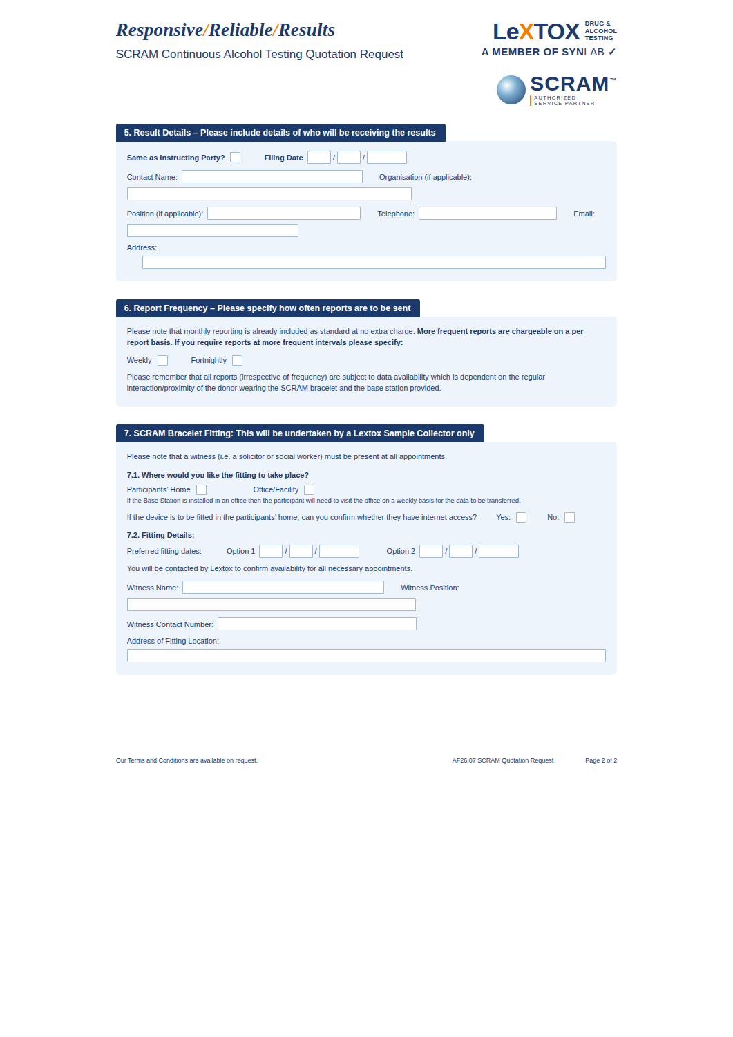Responsive/Reliable/Results
SCRAM Continuous Alcohol Testing Quotation Request
LeXTOX
DRUG &
ALCOHOL
TESTING
A MEMBER OF SYN LAB ✓
SCRAM™
AUTHORIZED
SERVICE PARTNER
5. Result Details – Please include details of who will be receiving the results
Same as Instructing Party? Filing Date / /
Contact Name: Organisation (if applicable):
Position (if applicable): Telephone: Email:
Address:
6. Report Frequency – Please specify how often reports are to be sent
Please note that monthly reporting is already included as standard at no extra charge. More frequent reports are chargeable on a per report basis. If you require reports at more frequent intervals please specify:
Weekly Fortnightly
Please remember that all reports (irrespective of frequency) are subject to data availability which is dependent on the regular interaction/proximity of the donor wearing the SCRAM bracelet and the base station provided.
7. SCRAM Bracelet Fitting: This will be undertaken by a Lextox Sample Collector only
Please note that a witness (i.e. a solicitor or social worker) must be present at all appointments.
7.1. Where would you like the fitting to take place?
Participants’ Home Office/Facility
If the Base Station is installed in an office then the participant will need to visit the office on a weekly basis for the data to be transferred.
If the device is to be fitted in the participants’ home, can you confirm whether they have internet access? Yes: No:
7.2. Fitting Details:
Preferred fitting dates: Option 1 / / Option 2 / /
You will be contacted by Lextox to confirm availability for all necessary appointments.
Witness Name: Witness Position:
Witness Contact Number:
Address of Fitting Location:
Our Terms and Conditions are available on request.
AF26.07 SCRAM Quotation Request Page 2 of 2